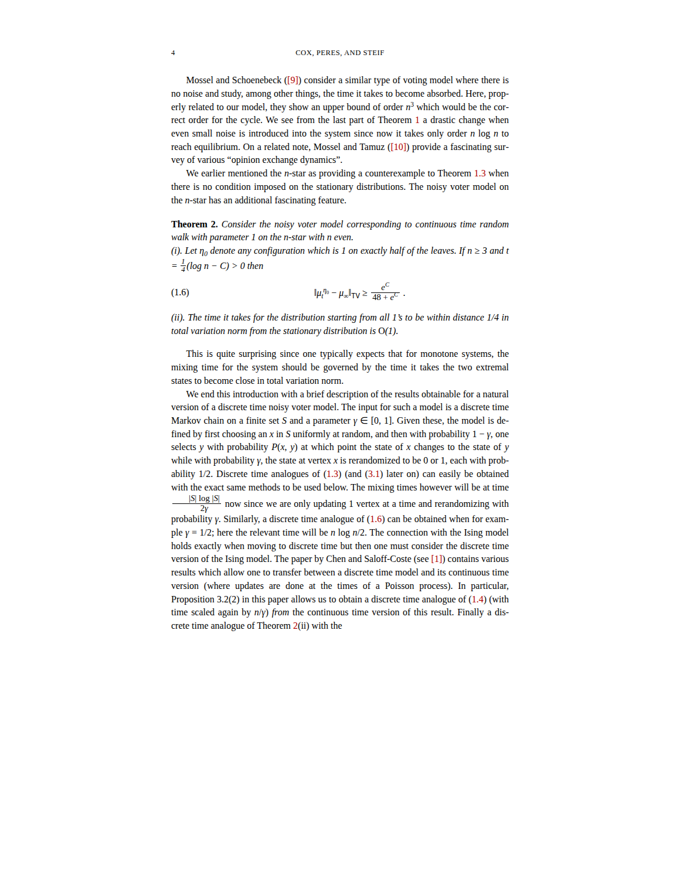4 COX, PERES, AND STEIF
Mossel and Schoenebeck ([9]) consider a similar type of voting model where there is no noise and study, among other things, the time it takes to become absorbed. Here, properly related to our model, they show an upper bound of order n3 which would be the correct order for the cycle. We see from the last part of Theorem 1 a drastic change when even small noise is introduced into the system since now it takes only order n log n to reach equilibrium. On a related note, Mossel and Tamuz ([10]) provide a fascinating survey of various “opinion exchange dynamics”.
We earlier mentioned the n-star as providing a counterexample to Theorem 1.3 when there is no condition imposed on the stationary distributions. The noisy voter model on the n-star has an additional fascinating feature.
Theorem 2. Consider the noisy voter model corresponding to continuous time random walk with parameter 1 on the n-star with n even.
(i). Let η0 denote any configuration which is 1 on exactly half of the leaves. If n ≥ 3 and t = 14(log n − C) > 0 then
(1.6) ‖μtη0 − μ∞‖TV ≥ eC 48 + eC .
(ii). The time it takes for the distribution starting from all 1’s to be within distance 1/4 in total variation norm from the stationary distribution is O(1).
This is quite surprising since one typically expects that for monotone systems, the mixing time for the system should be governed by the time it takes the two extremal states to become close in total variation norm.
We end this introduction with a brief description of the results obtainable for a natural version of a discrete time noisy voter model. The input for such a model is a discrete time Markov chain on a finite set S and a parameter γ ∈ [0, 1]. Given these, the model is defined by first choosing an x in S uniformly at random, and then with probability 1 − γ, one selects y with probability P(x, y) at which point the state of x changes to the state of y while with probability γ, the state at vertex x is rerandomized to be 0 or 1, each with probability 1/2. Discrete time analogues of (1.3) (and (3.1) later on) can easily be obtained with the exact same methods to be used below. The mixing times however will be at time |S| log |S|2γ now since we are only updating 1 vertex at a time and rerandomizing with probability γ. Similarly, a discrete time analogue of (1.6) can be obtained when for example γ = 1/2; here the relevant time will be n log n/2. The connection with the Ising model holds exactly when moving to discrete time but then one must consider the discrete time version of the Ising model. The paper by Chen and Saloff-Coste (see [1]) contains various results which allow one to transfer between a discrete time model and its continuous time version (where updates are done at the times of a Poisson process). In particular, Proposition 3.2(2) in this paper allows us to obtain a discrete time analogue of (1.4) (with time scaled again by n/γ) from the continuous time version of this result. Finally a discrete time analogue of Theorem 2(ii) with the